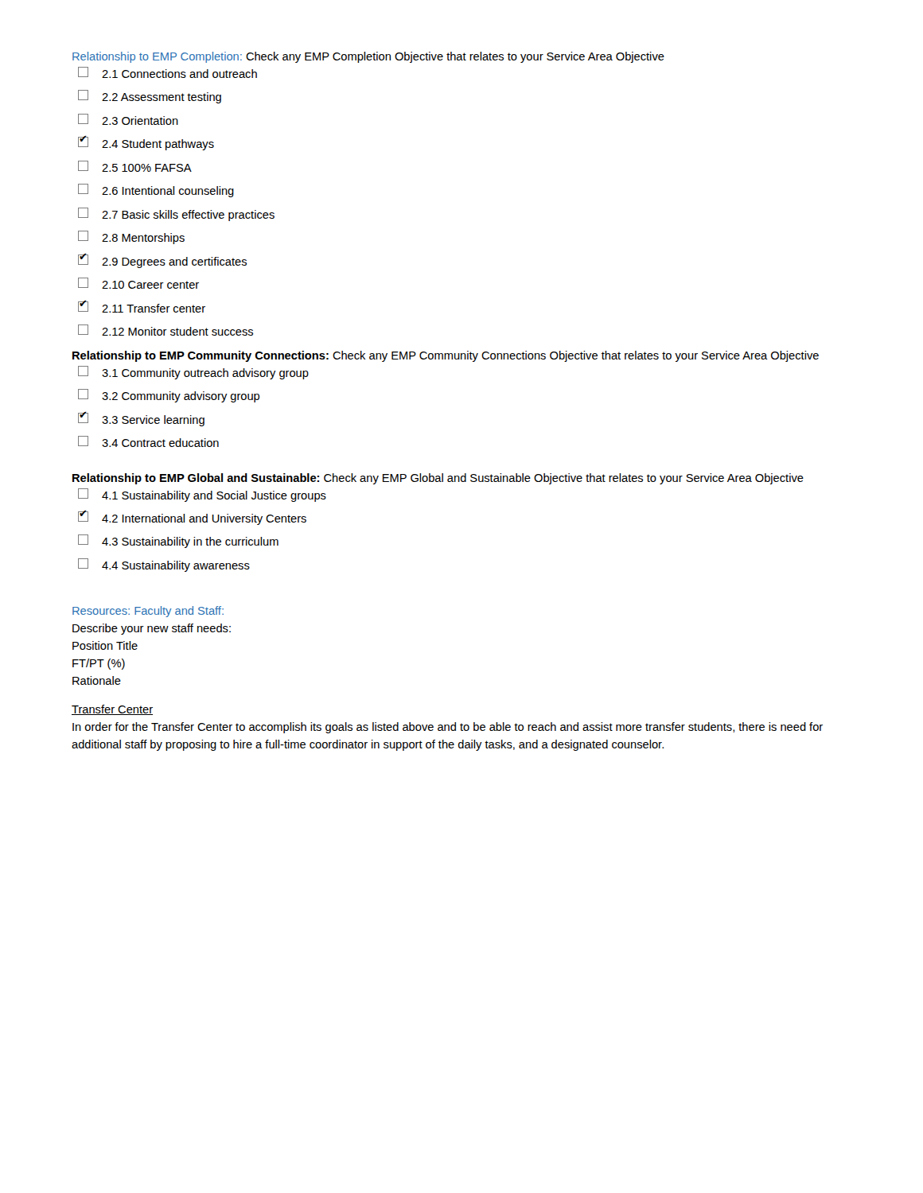Relationship to EMP Completion: Check any EMP Completion Objective that relates to your Service Area Objective
2.1 Connections and outreach
2.2 Assessment testing
2.3 Orientation
2.4 Student pathways
2.5 100% FAFSA
2.6 Intentional counseling
2.7 Basic skills effective practices
2.8 Mentorships
2.9 Degrees and certificates
2.10 Career center
2.11 Transfer center
2.12 Monitor student success
Relationship to EMP Community Connections: Check any EMP Community Connections Objective that relates to your Service Area Objective
3.1 Community outreach advisory group
3.2 Community advisory group
3.3 Service learning
3.4 Contract education
Relationship to EMP Global and Sustainable: Check any EMP Global and Sustainable Objective that relates to your Service Area Objective
4.1 Sustainability and Social Justice groups
4.2 International and University Centers
4.3 Sustainability in the curriculum
4.4 Sustainability awareness
Resources: Faculty and Staff:
Describe your new staff needs:
Position Title
FT/PT (%)
Rationale
Transfer Center
In order for the Transfer Center to accomplish its goals as listed above and to be able to reach and assist more transfer students, there is need for additional staff by proposing to hire a full-time coordinator in support of the daily tasks, and a designated counselor.